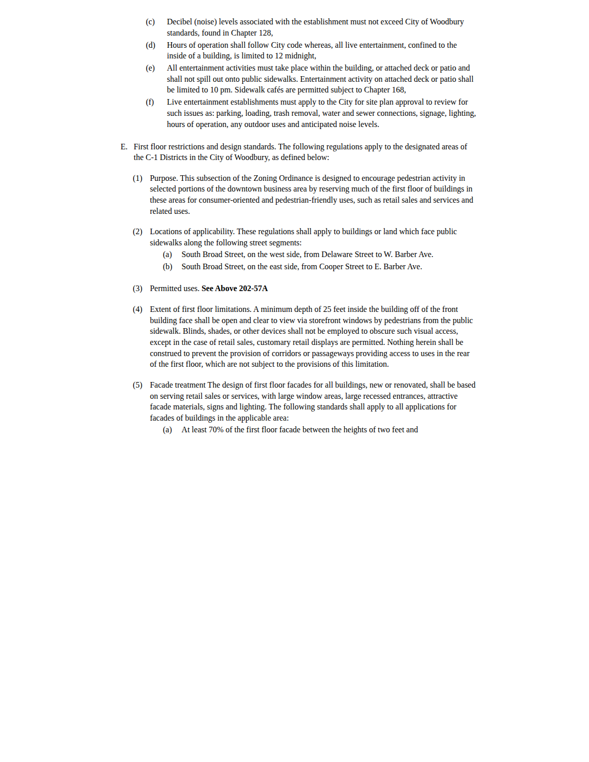(c) Decibel (noise) levels associated with the establishment must not exceed City of Woodbury standards, found in Chapter 128,
(d) Hours of operation shall follow City code whereas, all live entertainment, confined to the inside of a building, is limited to 12 midnight,
(e) All entertainment activities must take place within the building, or attached deck or patio and shall not spill out onto public sidewalks. Entertainment activity on attached deck or patio shall be limited to 10 pm. Sidewalk cafés are permitted subject to Chapter 168,
(f) Live entertainment establishments must apply to the City for site plan approval to review for such issues as: parking, loading, trash removal, water and sewer connections, signage, lighting, hours of operation, any outdoor uses and anticipated noise levels.
E. First floor restrictions and design standards. The following regulations apply to the designated areas of the C-1 Districts in the City of Woodbury, as defined below:
(1) Purpose. This subsection of the Zoning Ordinance is designed to encourage pedestrian activity in selected portions of the downtown business area by reserving much of the first floor of buildings in these areas for consumer-oriented and pedestrian-friendly uses, such as retail sales and services and related uses.
(2)
Locations of applicability. These regulations shall apply to buildings or land which face public sidewalks along the following street segments:
(a) South Broad Street, on the west side, from Delaware Street to W. Barber Ave.
(b) South Broad Street, on the east side, from Cooper Street to E. Barber Ave.
(3) Permitted uses. See Above 202-57A
(4) Extent of first floor limitations. A minimum depth of 25 feet inside the building off of the front building face shall be open and clear to view via storefront windows by pedestrians from the public sidewalk. Blinds, shades, or other devices shall not be employed to obscure such visual access, except in the case of retail sales, customary retail displays are permitted. Nothing herein shall be construed to prevent the provision of corridors or passageways providing access to uses in the rear of the first floor, which are not subject to the provisions of this limitation.
(5)
Facade treatment The design of first floor facades for all buildings, new or renovated, shall be based on serving retail sales or services, with large window areas, large recessed entrances, attractive facade materials, signs and lighting. The following standards shall apply to all applications for facades of buildings in the applicable area:
(a) At least 70% of the first floor facade between the heights of two feet and